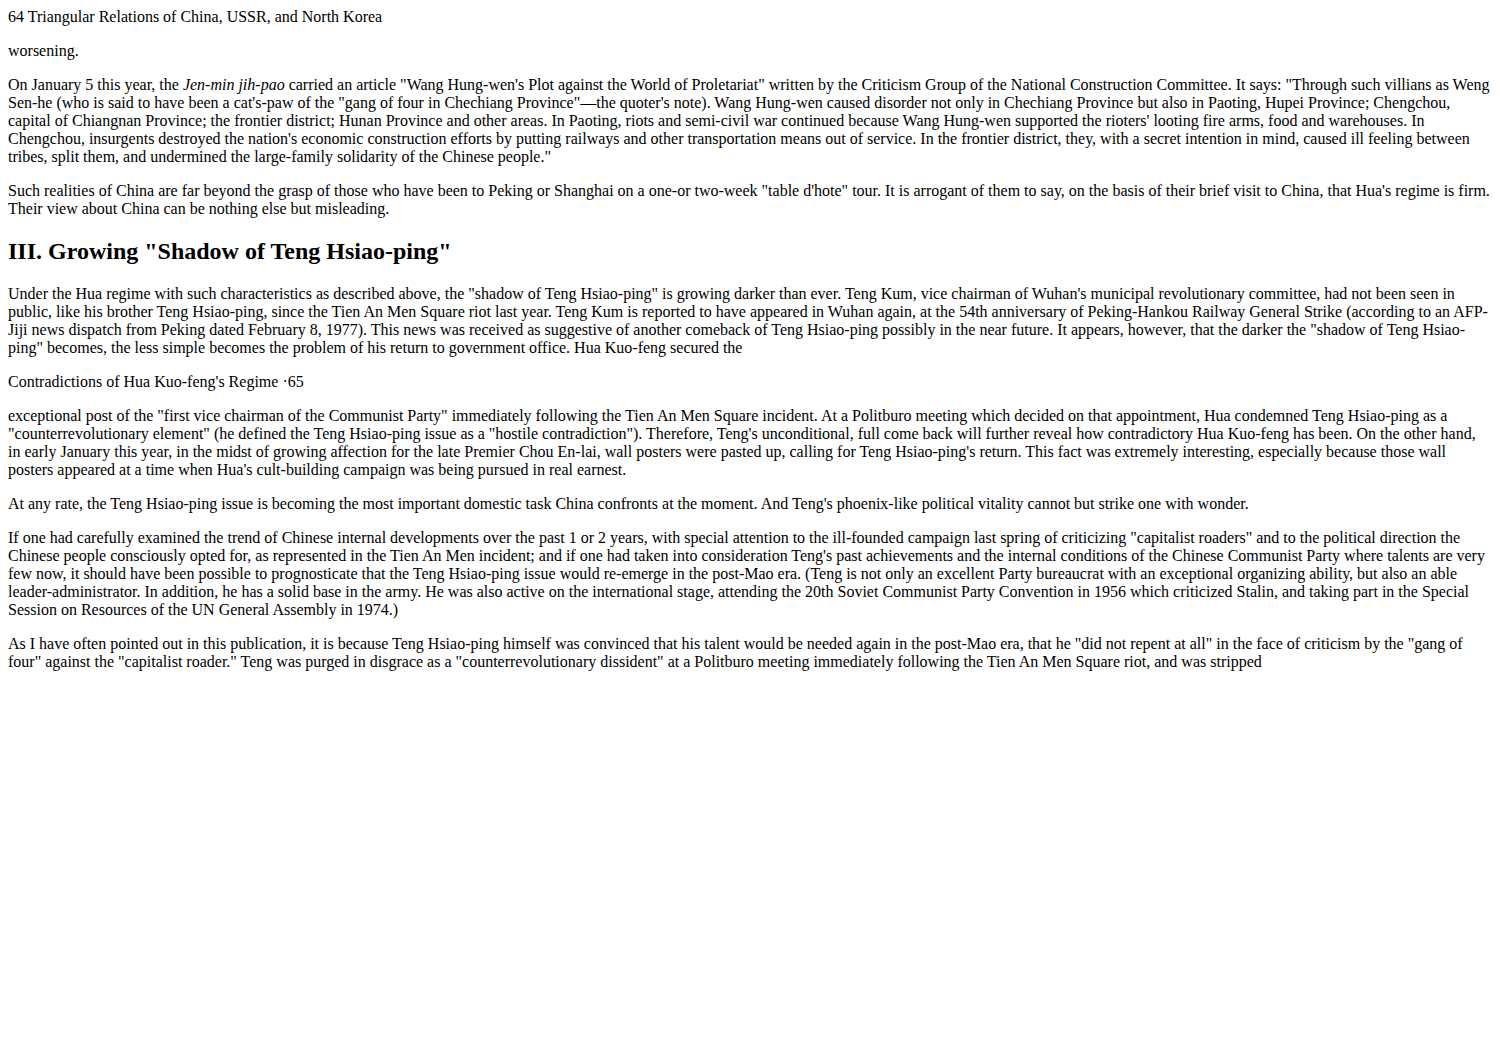64 Triangular Relations of China, USSR, and North Korea
worsening.
On January 5 this year, the Jen-min jih-pao carried an article "Wang Hung-wen's Plot against the World of Proletariat" written by the Criticism Group of the National Construction Committee. It says: "Through such villians as Weng Sen-he (who is said to have been a cat's-paw of the "gang of four in Chechiang Province"—the quoter's note). Wang Hung-wen caused disorder not only in Chechiang Province but also in Paoting, Hupei Province; Chengchou, capital of Chiangnan Province; the frontier district; Hunan Province and other areas. In Paoting, riots and semi-civil war continued because Wang Hung-wen supported the rioters' looting fire arms, food and warehouses. In Chengchou, insurgents destroyed the nation's economic construction efforts by putting railways and other transportation means out of service. In the frontier district, they, with a secret intention in mind, caused ill feeling between tribes, split them, and undermined the large-family solidarity of the Chinese people."
Such realities of China are far beyond the grasp of those who have been to Peking or Shanghai on a one-or two-week "table d'hote" tour. It is arrogant of them to say, on the basis of their brief visit to China, that Hua's regime is firm. Their view about China can be nothing else but misleading.
III. Growing "Shadow of Teng Hsiao-ping"
Under the Hua regime with such characteristics as described above, the "shadow of Teng Hsiao-ping" is growing darker than ever. Teng Kum, vice chairman of Wuhan's municipal revolutionary committee, had not been seen in public, like his brother Teng Hsiao-ping, since the Tien An Men Square riot last year. Teng Kum is reported to have appeared in Wuhan again, at the 54th anniversary of Peking-Hankou Railway General Strike (according to an AFP-Jiji news dispatch from Peking dated February 8, 1977). This news was received as suggestive of another comeback of Teng Hsiao-ping possibly in the near future. It appears, however, that the darker the "shadow of Teng Hsiao-ping" becomes, the less simple becomes the problem of his return to government office. Hua Kuo-feng secured the
Contradictions of Hua Kuo-feng's Regime ·65
exceptional post of the "first vice chairman of the Communist Party" immediately following the Tien An Men Square incident. At a Politburo meeting which decided on that appointment, Hua condemned Teng Hsiao-ping as a "counterrevolutionary element" (he defined the Teng Hsiao-ping issue as a "hostile contradiction"). Therefore, Teng's unconditional, full come back will further reveal how contradictory Hua Kuo-feng has been. On the other hand, in early January this year, in the midst of growing affection for the late Premier Chou En-lai, wall posters were pasted up, calling for Teng Hsiao-ping's return. This fact was extremely interesting, especially because those wall posters appeared at a time when Hua's cult-building campaign was being pursued in real earnest.
At any rate, the Teng Hsiao-ping issue is becoming the most important domestic task China confronts at the moment. And Teng's phoenix-like political vitality cannot but strike one with wonder.
If one had carefully examined the trend of Chinese internal developments over the past 1 or 2 years, with special attention to the ill-founded campaign last spring of criticizing "capitalist roaders" and to the political direction the Chinese people consciously opted for, as represented in the Tien An Men incident; and if one had taken into consideration Teng's past achievements and the internal conditions of the Chinese Communist Party where talents are very few now, it should have been possible to prognosticate that the Teng Hsiao-ping issue would re-emerge in the post-Mao era. (Teng is not only an excellent Party bureaucrat with an exceptional organizing ability, but also an able leader-administrator. In addition, he has a solid base in the army. He was also active on the international stage, attending the 20th Soviet Communist Party Convention in 1956 which criticized Stalin, and taking part in the Special Session on Resources of the UN General Assembly in 1974.)
As I have often pointed out in this publication, it is because Teng Hsiao-ping himself was convinced that his talent would be needed again in the post-Mao era, that he "did not repent at all" in the face of criticism by the "gang of four" against the "capitalist roader." Teng was purged in disgrace as a "counterrevolutionary dissident" at a Politburo meeting immediately following the Tien An Men Square riot, and was stripped